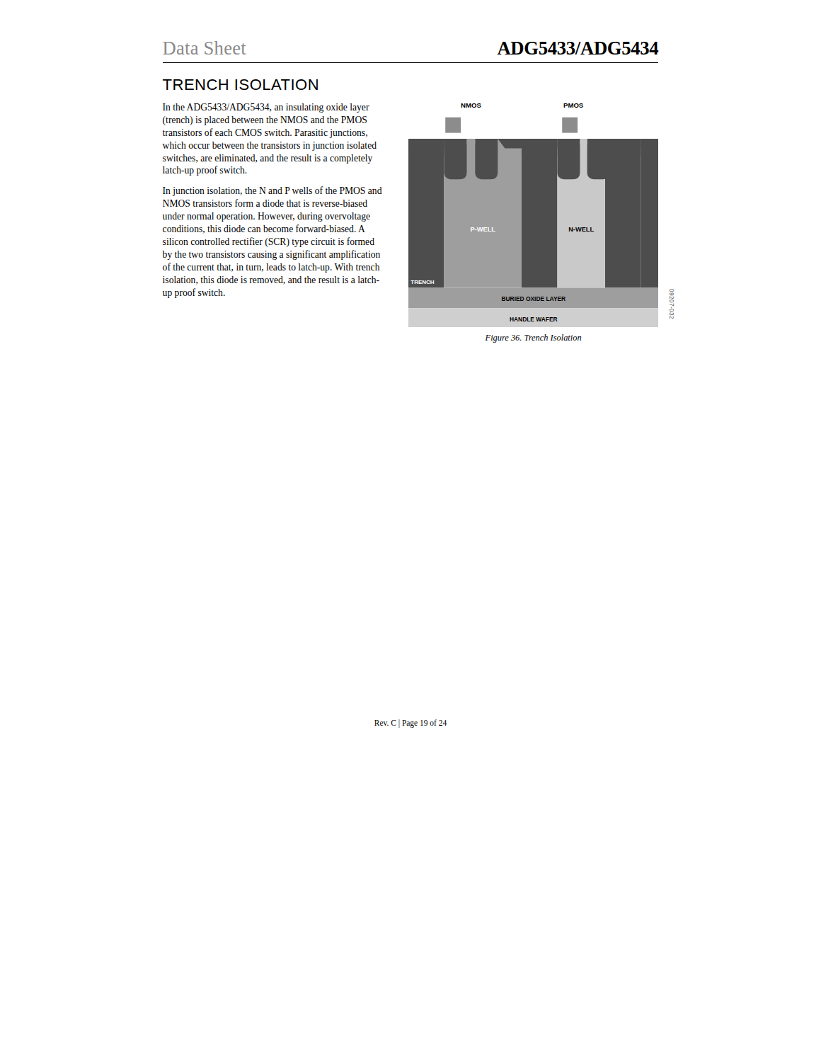Data Sheet
ADG5433/ADG5434
TRENCH ISOLATION
In the ADG5433/ADG5434, an insulating oxide layer (trench) is placed between the NMOS and the PMOS transistors of each CMOS switch. Parasitic junctions, which occur between the transistors in junction isolated switches, are eliminated, and the result is a completely latch-up proof switch.
In junction isolation, the N and P wells of the PMOS and NMOS transistors form a diode that is reverse-biased under normal operation. However, during overvoltage conditions, this diode can become forward-biased. A silicon controlled rectifier (SCR) type circuit is formed by the two transistors causing a significant amplification of the current that, in turn, leads to latch-up. With trench isolation, this diode is removed, and the result is a latch-up proof switch.
NMOS PMOS
P-WELL N-WELL TRENCH BURIED OXIDE LAYER HANDLE WAFER
09207-032
Figure 36. Trench Isolation
Rev. C | Page 19 of 24